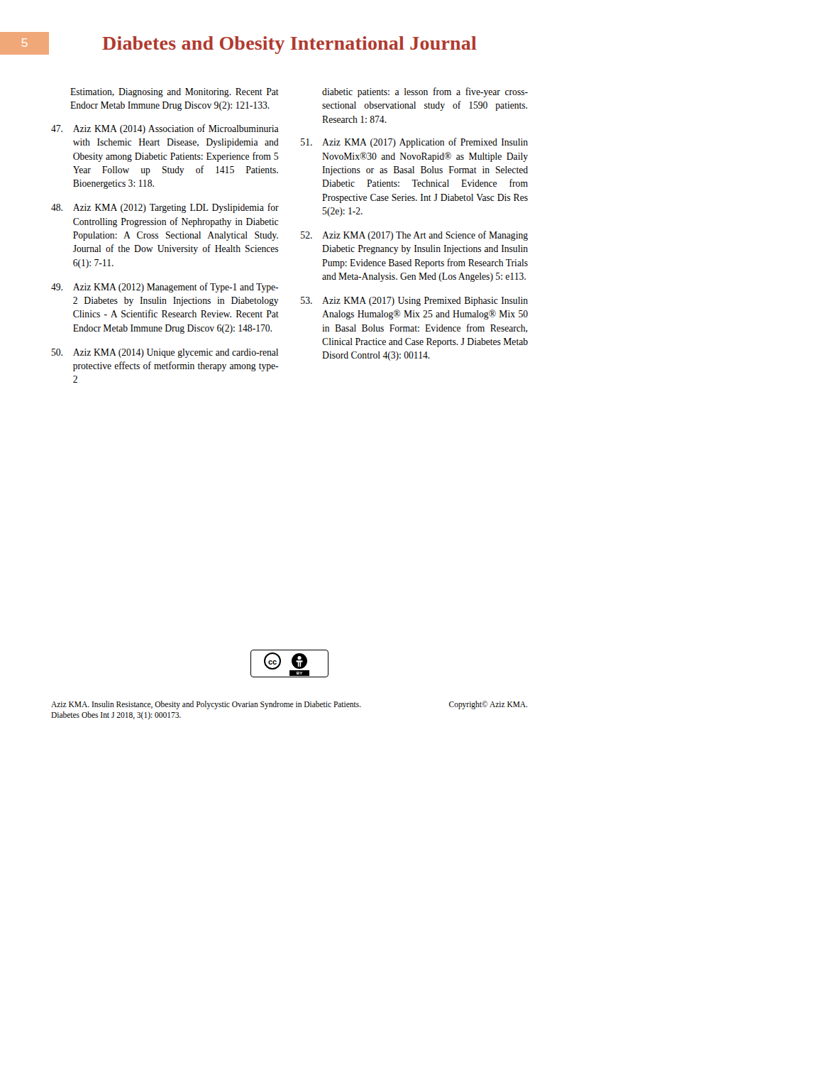5
Diabetes and Obesity International Journal
Estimation, Diagnosing and Monitoring. Recent Pat Endocr Metab Immune Drug Discov 9(2): 121-133.
47. Aziz KMA (2014) Association of Microalbuminuria with Ischemic Heart Disease, Dyslipidemia and Obesity among Diabetic Patients: Experience from 5 Year Follow up Study of 1415 Patients. Bioenergetics 3: 118.
48. Aziz KMA (2012) Targeting LDL Dyslipidemia for Controlling Progression of Nephropathy in Diabetic Population: A Cross Sectional Analytical Study. Journal of the Dow University of Health Sciences 6(1): 7-11.
49. Aziz KMA (2012) Management of Type-1 and Type-2 Diabetes by Insulin Injections in Diabetology Clinics - A Scientific Research Review. Recent Pat Endocr Metab Immune Drug Discov 6(2): 148-170.
50. Aziz KMA (2014) Unique glycemic and cardio-renal protective effects of metformin therapy among type-2
diabetic patients: a lesson from a five-year cross-sectional observational study of 1590 patients. Research 1: 874.
51. Aziz KMA (2017) Application of Premixed Insulin NovoMix®30 and NovoRapid® as Multiple Daily Injections or as Basal Bolus Format in Selected Diabetic Patients: Technical Evidence from Prospective Case Series. Int J Diabetol Vasc Dis Res 5(2e): 1-2.
52. Aziz KMA (2017) The Art and Science of Managing Diabetic Pregnancy by Insulin Injections and Insulin Pump: Evidence Based Reports from Research Trials and Meta-Analysis. Gen Med (Los Angeles) 5: e113.
53. Aziz KMA (2017) Using Premixed Biphasic Insulin Analogs Humalog® Mix 25 and Humalog® Mix 50 in Basal Bolus Format: Evidence from Research, Clinical Practice and Case Reports. J Diabetes Metab Disord Control 4(3): 00114.
cc BY
Aziz KMA. Insulin Resistance, Obesity and Polycystic Ovarian Syndrome in Diabetic Patients. Diabetes Obes Int J 2018, 3(1): 000173.
Copyright© Aziz KMA.